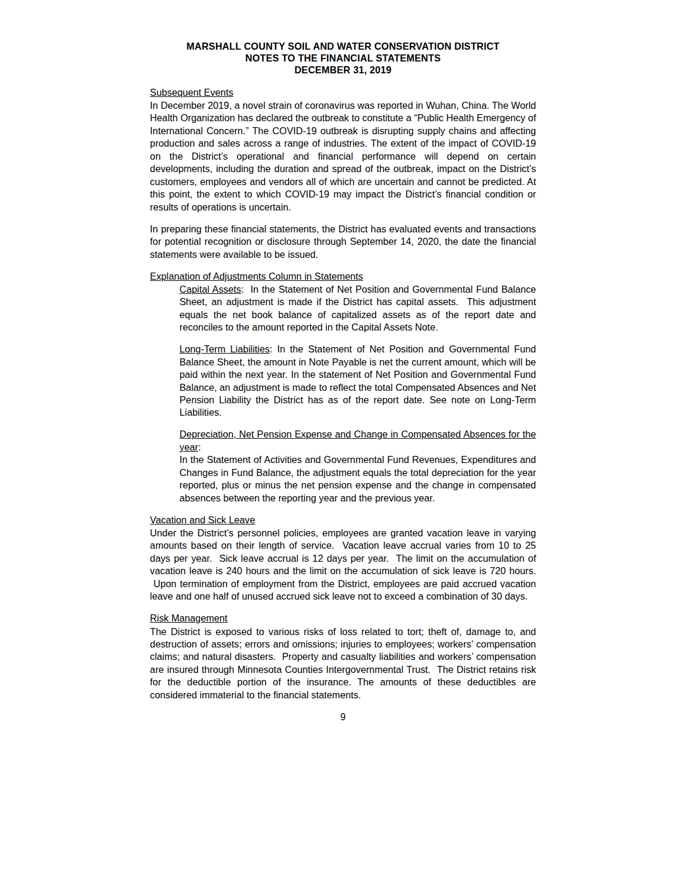MARSHALL COUNTY SOIL AND WATER CONSERVATION DISTRICT
NOTES TO THE FINANCIAL STATEMENTS
DECEMBER 31, 2019
Subsequent Events
In December 2019, a novel strain of coronavirus was reported in Wuhan, China. The World Health Organization has declared the outbreak to constitute a “Public Health Emergency of International Concern.” The COVID-19 outbreak is disrupting supply chains and affecting production and sales across a range of industries. The extent of the impact of COVID-19 on the District’s operational and financial performance will depend on certain developments, including the duration and spread of the outbreak, impact on the District’s customers, employees and vendors all of which are uncertain and cannot be predicted. At this point, the extent to which COVID-19 may impact the District’s financial condition or results of operations is uncertain.
In preparing these financial statements, the District has evaluated events and transactions for potential recognition or disclosure through September 14, 2020, the date the financial statements were available to be issued.
Explanation of Adjustments Column in Statements
Capital Assets: In the Statement of Net Position and Governmental Fund Balance Sheet, an adjustment is made if the District has capital assets. This adjustment equals the net book balance of capitalized assets as of the report date and reconciles to the amount reported in the Capital Assets Note.
Long-Term Liabilities: In the Statement of Net Position and Governmental Fund Balance Sheet, the amount in Note Payable is net the current amount, which will be paid within the next year. In the statement of Net Position and Governmental Fund Balance, an adjustment is made to reflect the total Compensated Absences and Net Pension Liability the District has as of the report date. See note on Long-Term Liabilities.
Depreciation, Net Pension Expense and Change in Compensated Absences for the year:
In the Statement of Activities and Governmental Fund Revenues, Expenditures and Changes in Fund Balance, the adjustment equals the total depreciation for the year reported, plus or minus the net pension expense and the change in compensated absences between the reporting year and the previous year.
Vacation and Sick Leave
Under the District’s personnel policies, employees are granted vacation leave in varying amounts based on their length of service. Vacation leave accrual varies from 10 to 25 days per year. Sick leave accrual is 12 days per year. The limit on the accumulation of vacation leave is 240 hours and the limit on the accumulation of sick leave is 720 hours. Upon termination of employment from the District, employees are paid accrued vacation leave and one half of unused accrued sick leave not to exceed a combination of 30 days.
Risk Management
The District is exposed to various risks of loss related to tort; theft of, damage to, and destruction of assets; errors and omissions; injuries to employees; workers’ compensation claims; and natural disasters. Property and casualty liabilities and workers’ compensation are insured through Minnesota Counties Intergovernmental Trust. The District retains risk for the deductible portion of the insurance. The amounts of these deductibles are considered immaterial to the financial statements.
9